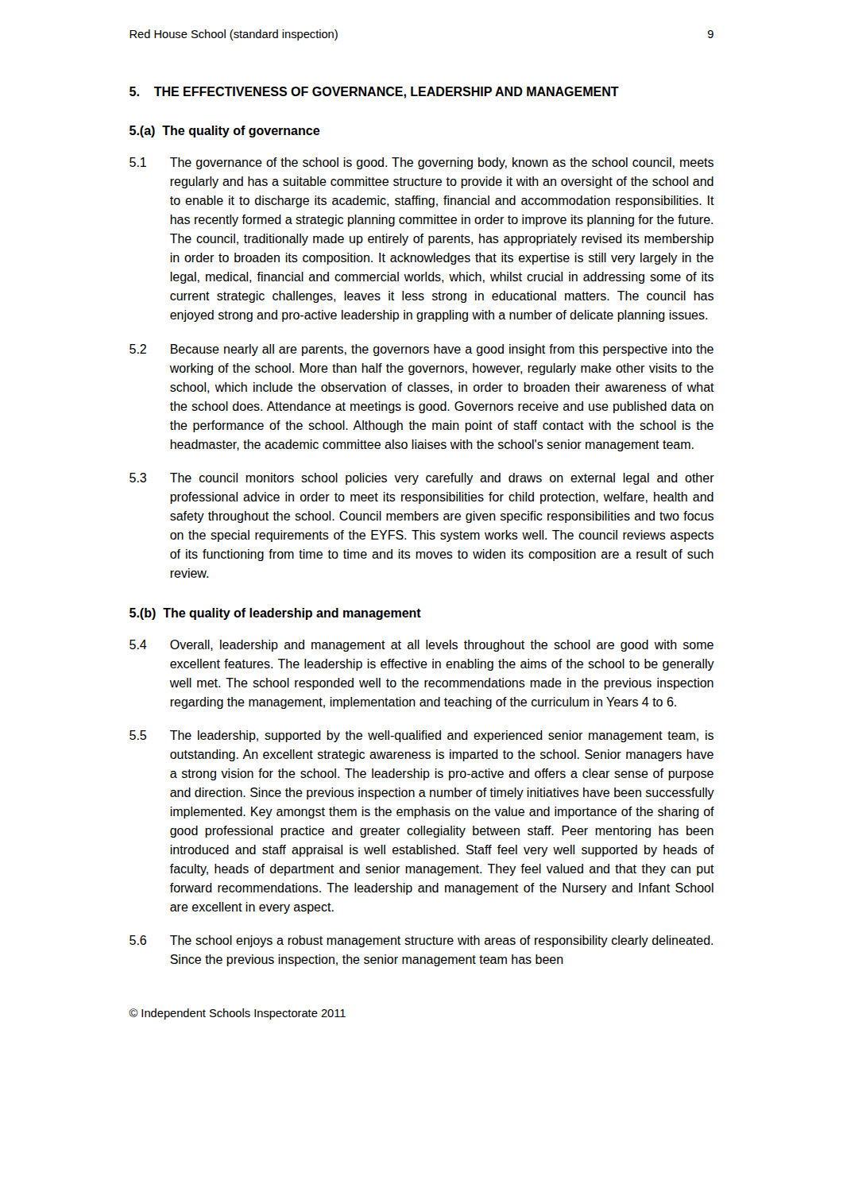Red House School (standard inspection) 9
5. THE EFFECTIVENESS OF GOVERNANCE, LEADERSHIP AND MANAGEMENT
5.(a) The quality of governance
5.1 The governance of the school is good. The governing body, known as the school council, meets regularly and has a suitable committee structure to provide it with an oversight of the school and to enable it to discharge its academic, staffing, financial and accommodation responsibilities. It has recently formed a strategic planning committee in order to improve its planning for the future. The council, traditionally made up entirely of parents, has appropriately revised its membership in order to broaden its composition. It acknowledges that its expertise is still very largely in the legal, medical, financial and commercial worlds, which, whilst crucial in addressing some of its current strategic challenges, leaves it less strong in educational matters. The council has enjoyed strong and pro-active leadership in grappling with a number of delicate planning issues.
5.2 Because nearly all are parents, the governors have a good insight from this perspective into the working of the school. More than half the governors, however, regularly make other visits to the school, which include the observation of classes, in order to broaden their awareness of what the school does. Attendance at meetings is good. Governors receive and use published data on the performance of the school. Although the main point of staff contact with the school is the headmaster, the academic committee also liaises with the school's senior management team.
5.3 The council monitors school policies very carefully and draws on external legal and other professional advice in order to meet its responsibilities for child protection, welfare, health and safety throughout the school. Council members are given specific responsibilities and two focus on the special requirements of the EYFS. This system works well. The council reviews aspects of its functioning from time to time and its moves to widen its composition are a result of such review.
5.(b) The quality of leadership and management
5.4 Overall, leadership and management at all levels throughout the school are good with some excellent features. The leadership is effective in enabling the aims of the school to be generally well met. The school responded well to the recommendations made in the previous inspection regarding the management, implementation and teaching of the curriculum in Years 4 to 6.
5.5 The leadership, supported by the well-qualified and experienced senior management team, is outstanding. An excellent strategic awareness is imparted to the school. Senior managers have a strong vision for the school. The leadership is pro-active and offers a clear sense of purpose and direction. Since the previous inspection a number of timely initiatives have been successfully implemented. Key amongst them is the emphasis on the value and importance of the sharing of good professional practice and greater collegiality between staff. Peer mentoring has been introduced and staff appraisal is well established. Staff feel very well supported by heads of faculty, heads of department and senior management. They feel valued and that they can put forward recommendations. The leadership and management of the Nursery and Infant School are excellent in every aspect.
5.6 The school enjoys a robust management structure with areas of responsibility clearly delineated. Since the previous inspection, the senior management team has been
© Independent Schools Inspectorate 2011